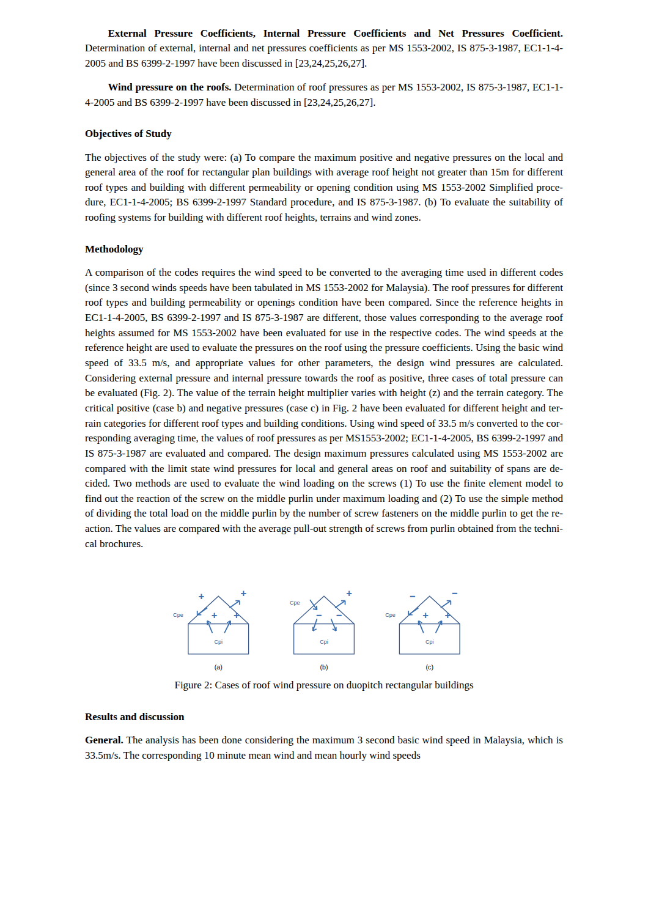External Pressure Coefficients, Internal Pressure Coefficients and Net Pressures Coefficient. Determination of external, internal and net pressures coefficients as per MS 1553-2002, IS 875-3-1987, EC1-1-4-2005 and BS 6399-2-1997 have been discussed in [23,24,25,26,27].
Wind pressure on the roofs. Determination of roof pressures as per MS 1553-2002, IS 875-3-1987, EC1-1-4-2005 and BS 6399-2-1997 have been discussed in [23,24,25,26,27].
Objectives of Study
The objectives of the study were: (a) To compare the maximum positive and negative pressures on the local and general area of the roof for rectangular plan buildings with average roof height not greater than 15m for different roof types and building with different permeability or opening condition using MS 1553-2002 Simplified procedure, EC1-1-4-2005; BS 6399-2-1997 Standard procedure, and IS 875-3-1987. (b) To evaluate the suitability of roofing systems for building with different roof heights, terrains and wind zones.
Methodology
A comparison of the codes requires the wind speed to be converted to the averaging time used in different codes (since 3 second winds speeds have been tabulated in MS 1553-2002 for Malaysia). The roof pressures for different roof types and building permeability or openings condition have been compared. Since the reference heights in EC1-1-4-2005, BS 6399-2-1997 and IS 875-3-1987 are different, those values corresponding to the average roof heights assumed for MS 1553-2002 have been evaluated for use in the respective codes. The wind speeds at the reference height are used to evaluate the pressures on the roof using the pressure coefficients. Using the basic wind speed of 33.5 m/s, and appropriate values for other parameters, the design wind pressures are calculated. Considering external pressure and internal pressure towards the roof as positive, three cases of total pressure can be evaluated (Fig. 2). The value of the terrain height multiplier varies with height (z) and the terrain category. The critical positive (case b) and negative pressures (case c) in Fig. 2 have been evaluated for different height and terrain categories for different roof types and building conditions. Using wind speed of 33.5 m/s converted to the corresponding averaging time, the values of roof pressures as per MS1553-2002; EC1-1-4-2005, BS 6399-2-1997 and IS 875-3-1987 are evaluated and compared. The design maximum pressures calculated using MS 1553-2002 are compared with the limit state wind pressures for local and general areas on roof and suitability of spans are decided. Two methods are used to evaluate the wind loading on the screws (1) To use the finite element model to find out the reaction of the screw on the middle purlin under maximum loading and (2) To use the simple method of dividing the total load on the middle purlin by the number of screw fasteners on the middle purlin to get the reaction. The values are compared with the average pull-out strength of screws from purlin obtained from the technical brochures.
Cpe Cpi + + + + (a) Cpe Cpi + − − (b) Cpe Cpi − − + + (c)
Figure 2: Cases of roof wind pressure on duopitch rectangular buildings
Results and discussion
General. The analysis has been done considering the maximum 3 second basic wind speed in Malaysia, which is 33.5m/s. The corresponding 10 minute mean wind and mean hourly wind speeds